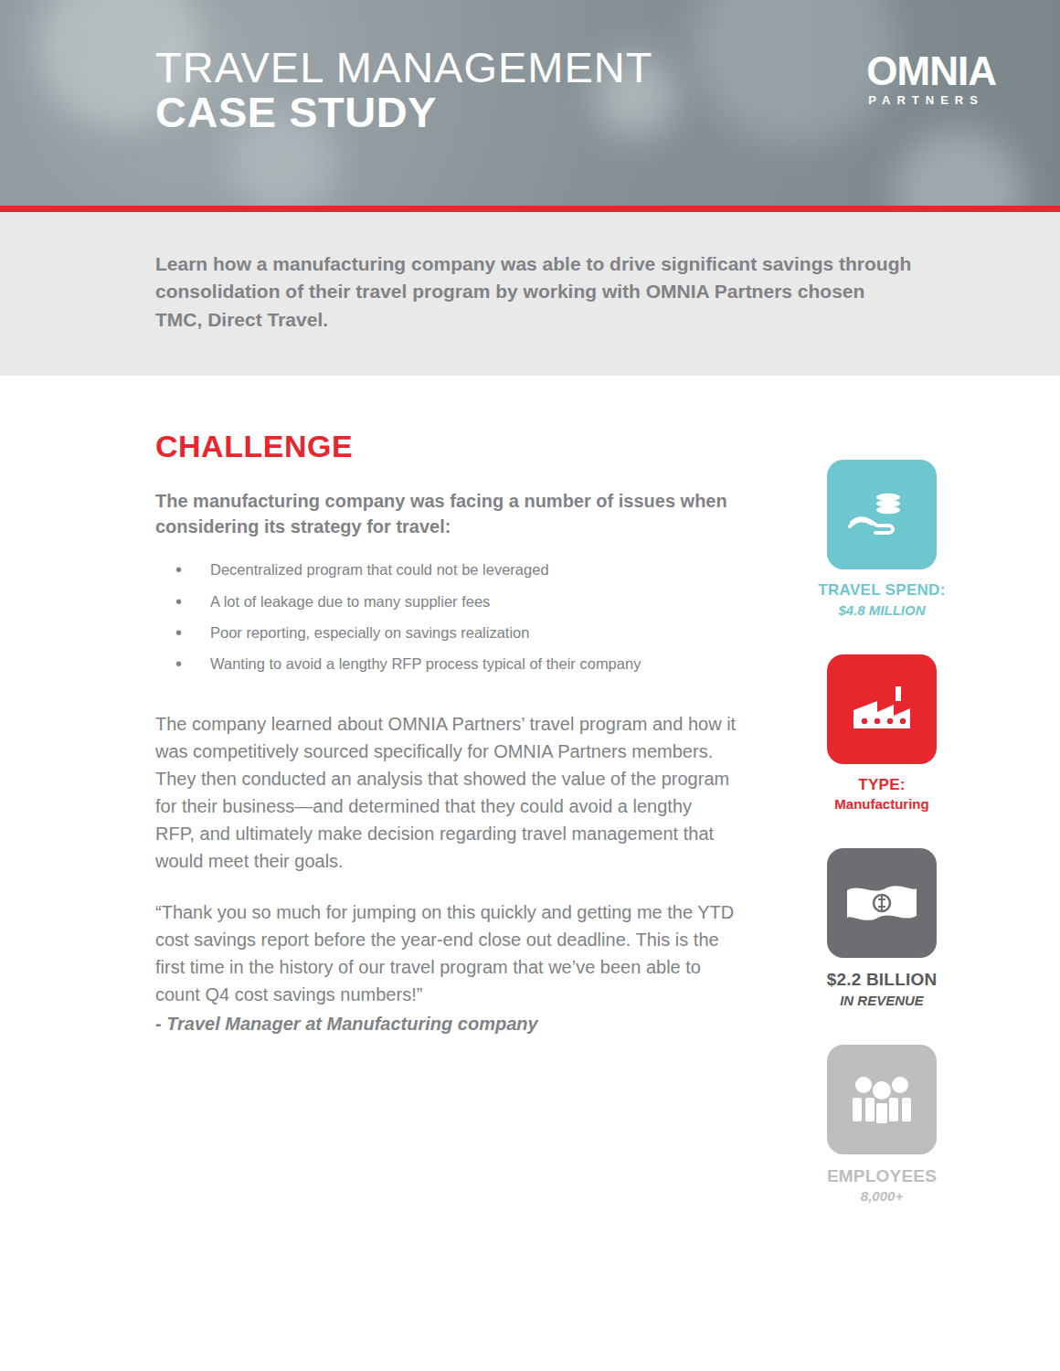TRAVEL MANAGEMENT CASE STUDY
OMNIA PARTNERS
Learn how a manufacturing company was able to drive significant savings through consolidation of their travel program by working with OMNIA Partners chosen TMC, Direct Travel.
CHALLENGE
The manufacturing company was facing a number of issues when considering its strategy for travel:
Decentralized program that could not be leveraged
A lot of leakage due to many supplier fees
Poor reporting, especially on savings realization
Wanting to avoid a lengthy RFP process typical of their company
The company learned about OMNIA Partners’ travel program and how it was competitively sourced specifically for OMNIA Partners members. They then conducted an analysis that showed the value of the program for their business—and determined that they could avoid a lengthy RFP, and ultimately make decision regarding travel management that would meet their goals.
“Thank you so much for jumping on this quickly and getting me the YTD cost savings report before the year-end close out deadline. This is the first time in the history of our travel program that we’ve been able to count Q4 cost savings numbers!” - Travel Manager at Manufacturing company
TRAVEL SPEND:
$4.8 MILLION
TYPE:
Manufacturing
$2.2 BILLION
IN REVENUE
EMPLOYEES
8,000+